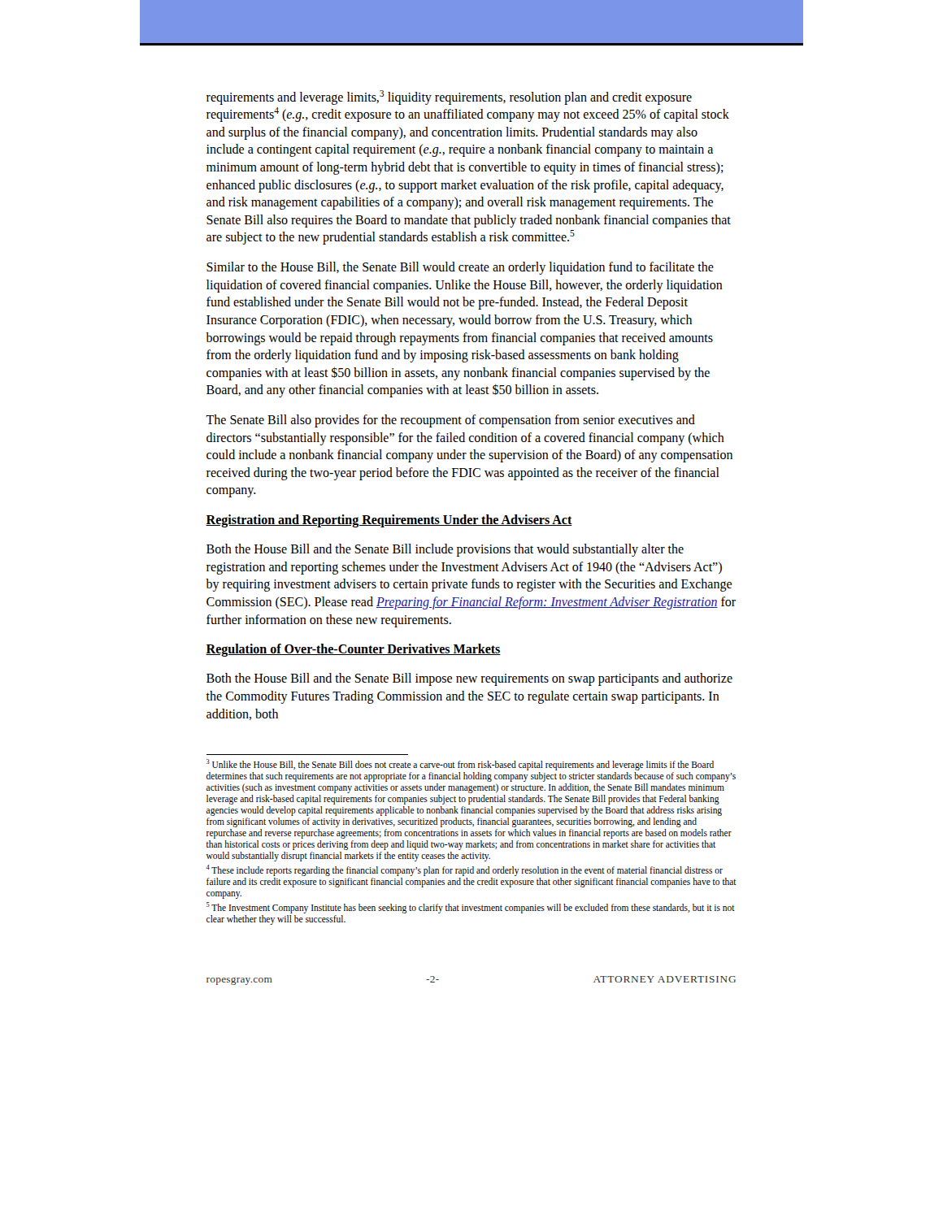requirements and leverage limits,3 liquidity requirements, resolution plan and credit exposure requirements4 (e.g., credit exposure to an unaffiliated company may not exceed 25% of capital stock and surplus of the financial company), and concentration limits. Prudential standards may also include a contingent capital requirement (e.g., require a nonbank financial company to maintain a minimum amount of long-term hybrid debt that is convertible to equity in times of financial stress); enhanced public disclosures (e.g., to support market evaluation of the risk profile, capital adequacy, and risk management capabilities of a company); and overall risk management requirements. The Senate Bill also requires the Board to mandate that publicly traded nonbank financial companies that are subject to the new prudential standards establish a risk committee.5
Similar to the House Bill, the Senate Bill would create an orderly liquidation fund to facilitate the liquidation of covered financial companies. Unlike the House Bill, however, the orderly liquidation fund established under the Senate Bill would not be pre-funded. Instead, the Federal Deposit Insurance Corporation (FDIC), when necessary, would borrow from the U.S. Treasury, which borrowings would be repaid through repayments from financial companies that received amounts from the orderly liquidation fund and by imposing risk-based assessments on bank holding companies with at least $50 billion in assets, any nonbank financial companies supervised by the Board, and any other financial companies with at least $50 billion in assets.
The Senate Bill also provides for the recoupment of compensation from senior executives and directors “substantially responsible” for the failed condition of a covered financial company (which could include a nonbank financial company under the supervision of the Board) of any compensation received during the two-year period before the FDIC was appointed as the receiver of the financial company.
Registration and Reporting Requirements Under the Advisers Act
Both the House Bill and the Senate Bill include provisions that would substantially alter the registration and reporting schemes under the Investment Advisers Act of 1940 (the “Advisers Act”) by requiring investment advisers to certain private funds to register with the Securities and Exchange Commission (SEC). Please read Preparing for Financial Reform: Investment Adviser Registration for further information on these new requirements.
Regulation of Over-the-Counter Derivatives Markets
Both the House Bill and the Senate Bill impose new requirements on swap participants and authorize the Commodity Futures Trading Commission and the SEC to regulate certain swap participants. In addition, both
3 Unlike the House Bill, the Senate Bill does not create a carve-out from risk-based capital requirements and leverage limits if the Board determines that such requirements are not appropriate for a financial holding company subject to stricter standards because of such company’s activities (such as investment company activities or assets under management) or structure. In addition, the Senate Bill mandates minimum leverage and risk-based capital requirements for companies subject to prudential standards. The Senate Bill provides that Federal banking agencies would develop capital requirements applicable to nonbank financial companies supervised by the Board that address risks arising from significant volumes of activity in derivatives, securitized products, financial guarantees, securities borrowing, and lending and repurchase and reverse repurchase agreements; from concentrations in assets for which values in financial reports are based on models rather than historical costs or prices deriving from deep and liquid two-way markets; and from concentrations in market share for activities that would substantially disrupt financial markets if the entity ceases the activity.
4 These include reports regarding the financial company’s plan for rapid and orderly resolution in the event of material financial distress or failure and its credit exposure to significant financial companies and the credit exposure that other significant financial companies have to that company.
5 The Investment Company Institute has been seeking to clarify that investment companies will be excluded from these standards, but it is not clear whether they will be successful.
ropesgray.com
-2-
ATTORNEY ADVERTISING